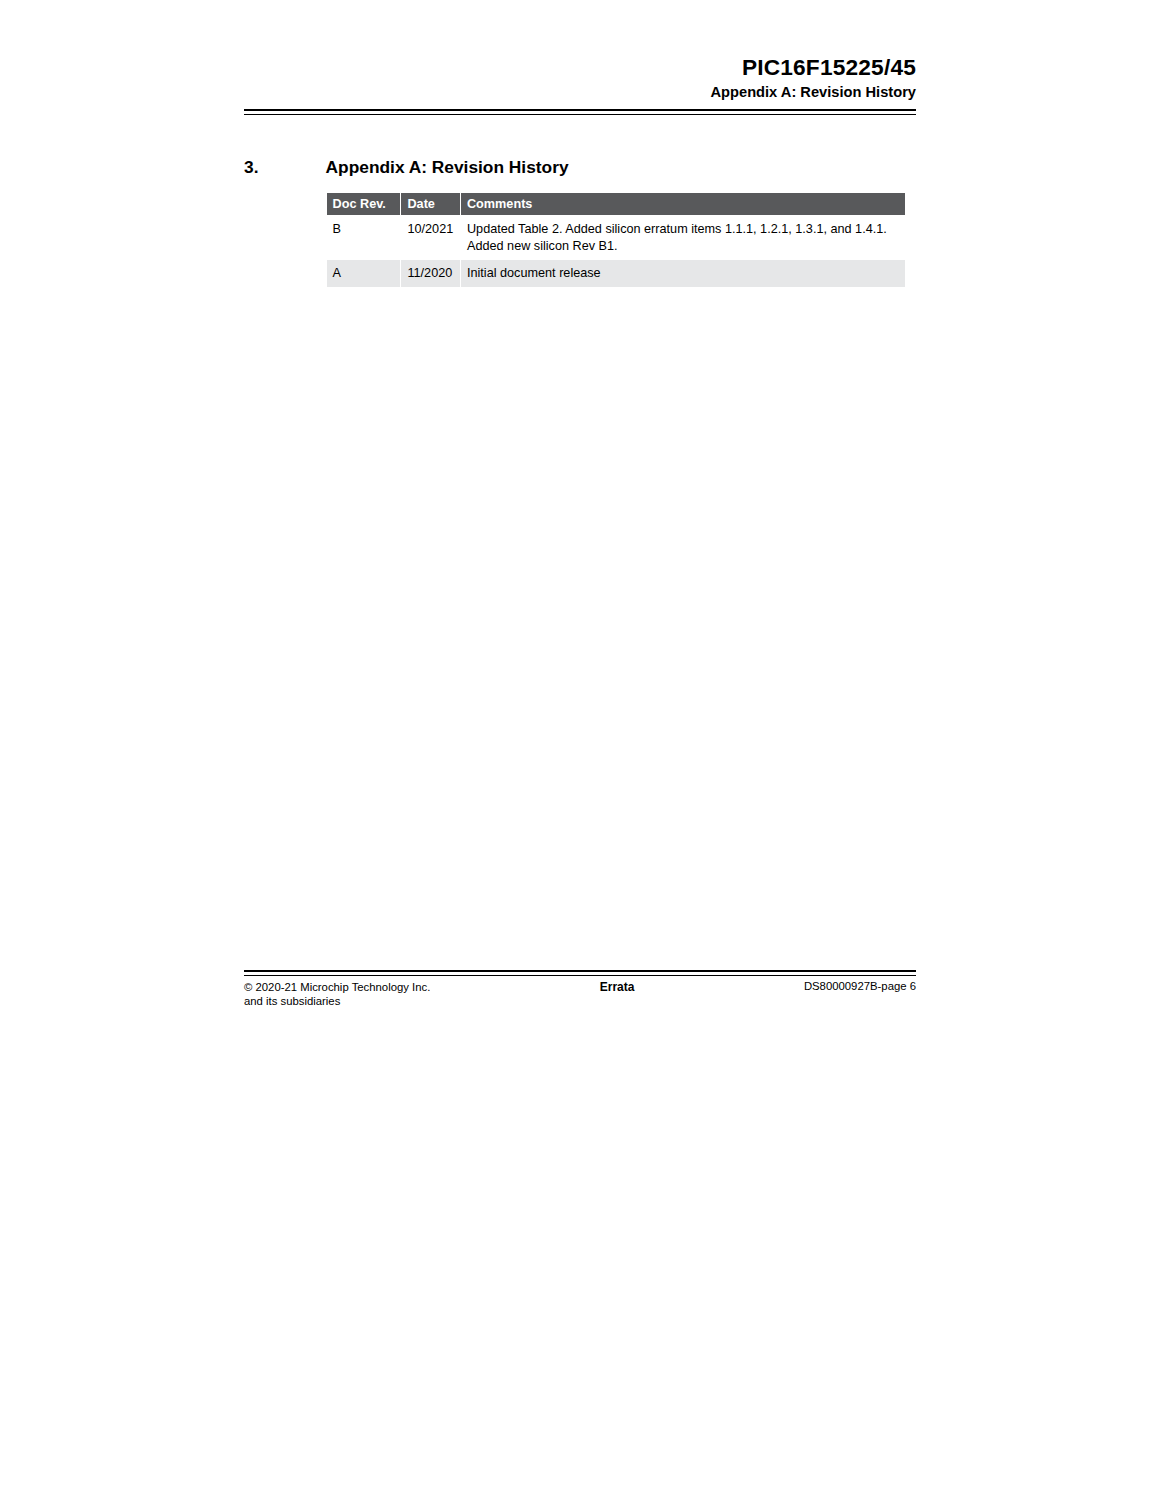PIC16F15225/45
Appendix A: Revision History
3.
Appendix A: Revision History
| Doc Rev. | Date | Comments |
| --- | --- | --- |
| B | 10/2021 | Updated Table 2. Added silicon erratum items 1.1.1, 1.2.1, 1.3.1, and 1.4.1. Added new silicon Rev B1. |
| A | 11/2020 | Initial document release |
© 2020-21 Microchip Technology Inc.
and its subsidiaries
Errata
DS80000927B-page 6